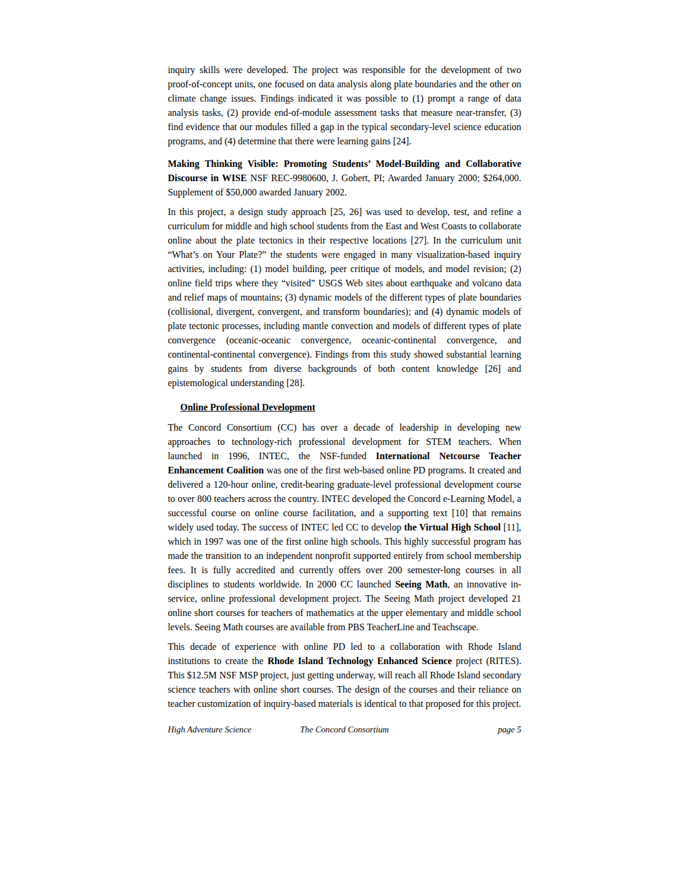inquiry skills were developed. The project was responsible for the development of two proof-of-concept units, one focused on data analysis along plate boundaries and the other on climate change issues. Findings indicated it was possible to (1) prompt a range of data analysis tasks, (2) provide end-of-module assessment tasks that measure near-transfer, (3) find evidence that our modules filled a gap in the typical secondary-level science education programs, and (4) determine that there were learning gains [24].
Making Thinking Visible: Promoting Students’ Model-Building and Collaborative Discourse in WISE NSF REC-9980600, J. Gobert, PI; Awarded January 2000; $264,000. Supplement of $50,000 awarded January 2002.
In this project, a design study approach [25, 26] was used to develop, test, and refine a curriculum for middle and high school students from the East and West Coasts to collaborate online about the plate tectonics in their respective locations [27]. In the curriculum unit “What’s on Your Plate?” the students were engaged in many visualization-based inquiry activities, including: (1) model building, peer critique of models, and model revision; (2) online field trips where they “visited” USGS Web sites about earthquake and volcano data and relief maps of mountains; (3) dynamic models of the different types of plate boundaries (collisional, divergent, convergent, and transform boundaries); and (4) dynamic models of plate tectonic processes, including mantle convection and models of different types of plate convergence (oceanic-oceanic convergence, oceanic-continental convergence, and continental-continental convergence). Findings from this study showed substantial learning gains by students from diverse backgrounds of both content knowledge [26] and epistemological understanding [28].
Online Professional Development
The Concord Consortium (CC) has over a decade of leadership in developing new approaches to technology-rich professional development for STEM teachers. When launched in 1996, INTEC, the NSF-funded International Netcourse Teacher Enhancement Coalition was one of the first web-based online PD programs. It created and delivered a 120-hour online, credit-bearing graduate-level professional development course to over 800 teachers across the country. INTEC developed the Concord e-Learning Model, a successful course on online course facilitation, and a supporting text [10] that remains widely used today. The success of INTEC led CC to develop the Virtual High School [11], which in 1997 was one of the first online high schools. This highly successful program has made the transition to an independent nonprofit supported entirely from school membership fees. It is fully accredited and currently offers over 200 semester-long courses in all disciplines to students worldwide. In 2000 CC launched Seeing Math, an innovative in-service, online professional development project. The Seeing Math project developed 21 online short courses for teachers of mathematics at the upper elementary and middle school levels. Seeing Math courses are available from PBS TeacherLine and Teachscape.
This decade of experience with online PD led to a collaboration with Rhode Island institutions to create the Rhode Island Technology Enhanced Science project (RITES). This $12.5M NSF MSP project, just getting underway, will reach all Rhode Island secondary science teachers with online short courses. The design of the courses and their reliance on teacher customization of inquiry-based materials is identical to that proposed for this project.
High Adventure Science The Concord Consortium page 5